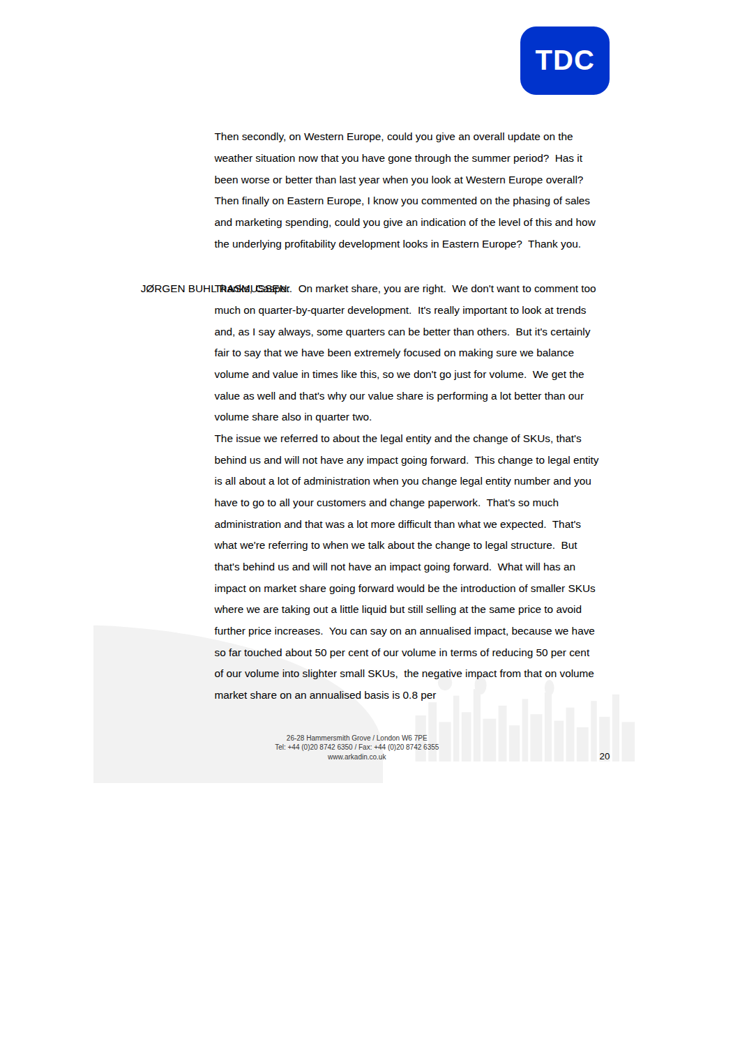TDC
Then secondly, on Western Europe, could you give an overall update on the weather situation now that you have gone through the summer period? Has it been worse or better than last year when you look at Western Europe overall?
Then finally on Eastern Europe, I know you commented on the phasing of sales and marketing spending, could you give an indication of the level of this and how the underlying profitability development looks in Eastern Europe? Thank you.
JØRGEN BUHL RASMUSSEN:
Thanks, Casper. On market share, you are right. We don't want to comment too much on quarter-by-quarter development. It's really important to look at trends and, as I say always, some quarters can be better than others. But it's certainly fair to say that we have been extremely focused on making sure we balance volume and value in times like this, so we don't go just for volume. We get the value as well and that's why our value share is performing a lot better than our volume share also in quarter two.
The issue we referred to about the legal entity and the change of SKUs, that's behind us and will not have any impact going forward. This change to legal entity is all about a lot of administration when you change legal entity number and you have to go to all your customers and change paperwork. That's so much administration and that was a lot more difficult than what we expected. That's what we're referring to when we talk about the change to legal structure. But that's behind us and will not have an impact going forward. What will has an impact on market share going forward would be the introduction of smaller SKUs where we are taking out a little liquid but still selling at the same price to avoid further price increases. You can say on an annualised impact, because we have so far touched about 50 per cent of our volume in terms of reducing 50 per cent of our volume into slighter small SKUs, the negative impact from that on volume market share on an annualised basis is 0.8 per
26-28 Hammersmith Grove / London W6 7PE
Tel: +44 (0)20 8742 6350 / Fax: +44 (0)20 8742 6355
www.arkadin.co.uk
20